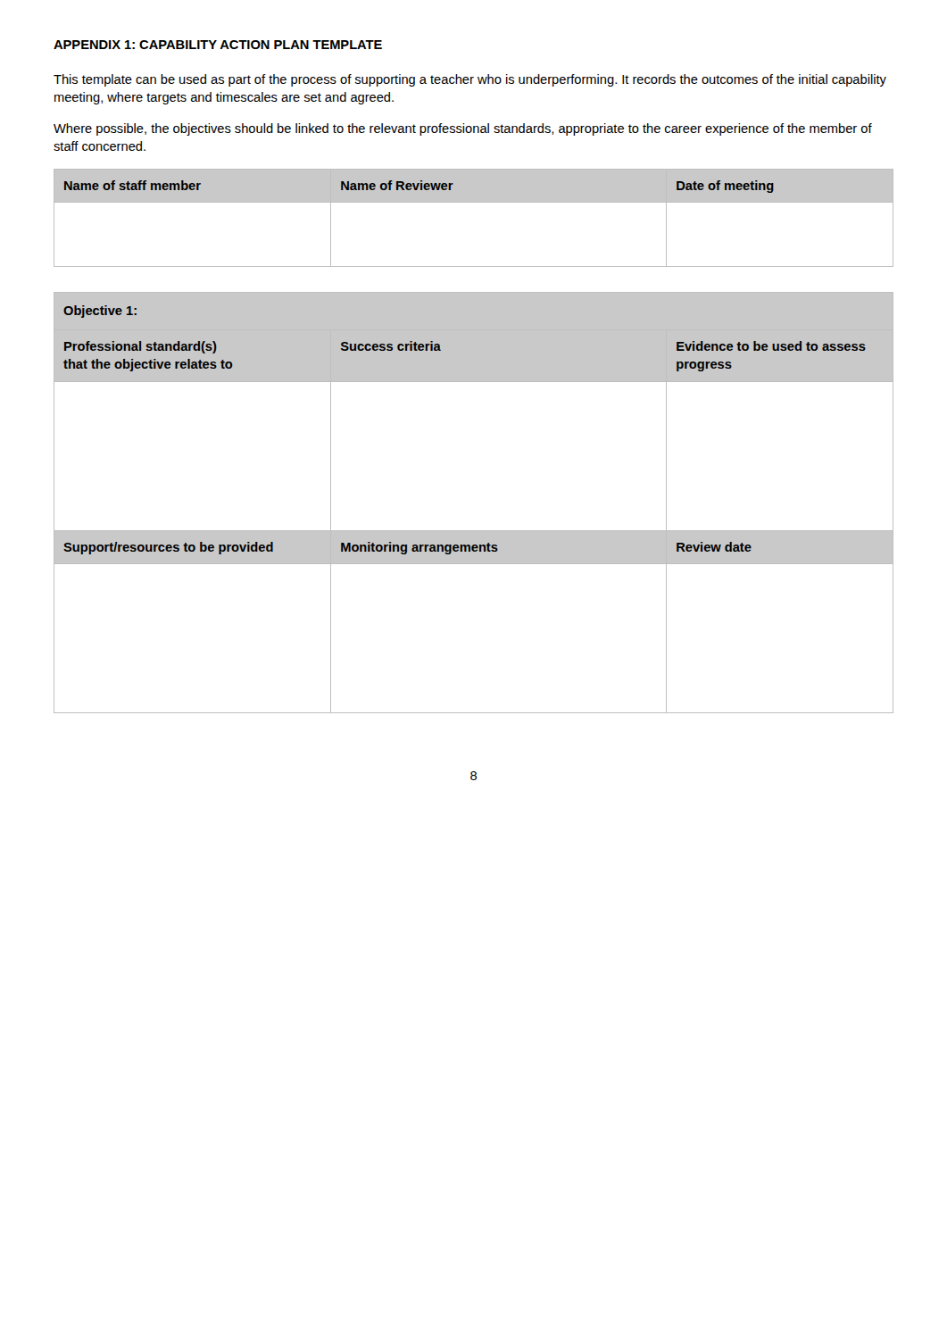Appendix 1: Capability Action Plan Template
This template can be used as part of the process of supporting a teacher who is underperforming. It records the outcomes of the initial capability meeting, where targets and timescales are set and agreed.
Where possible, the objectives should be linked to the relevant professional standards, appropriate to the career experience of the member of staff concerned.
| Name of staff member | Name of Reviewer | Date of meeting |
| --- | --- | --- |
| Objective 1: |
| Professional standard(s) that the objective relates to | Success criteria | Evidence to be used to assess progress |
| Support/resources to be provided | Monitoring arrangements | Review date |
8